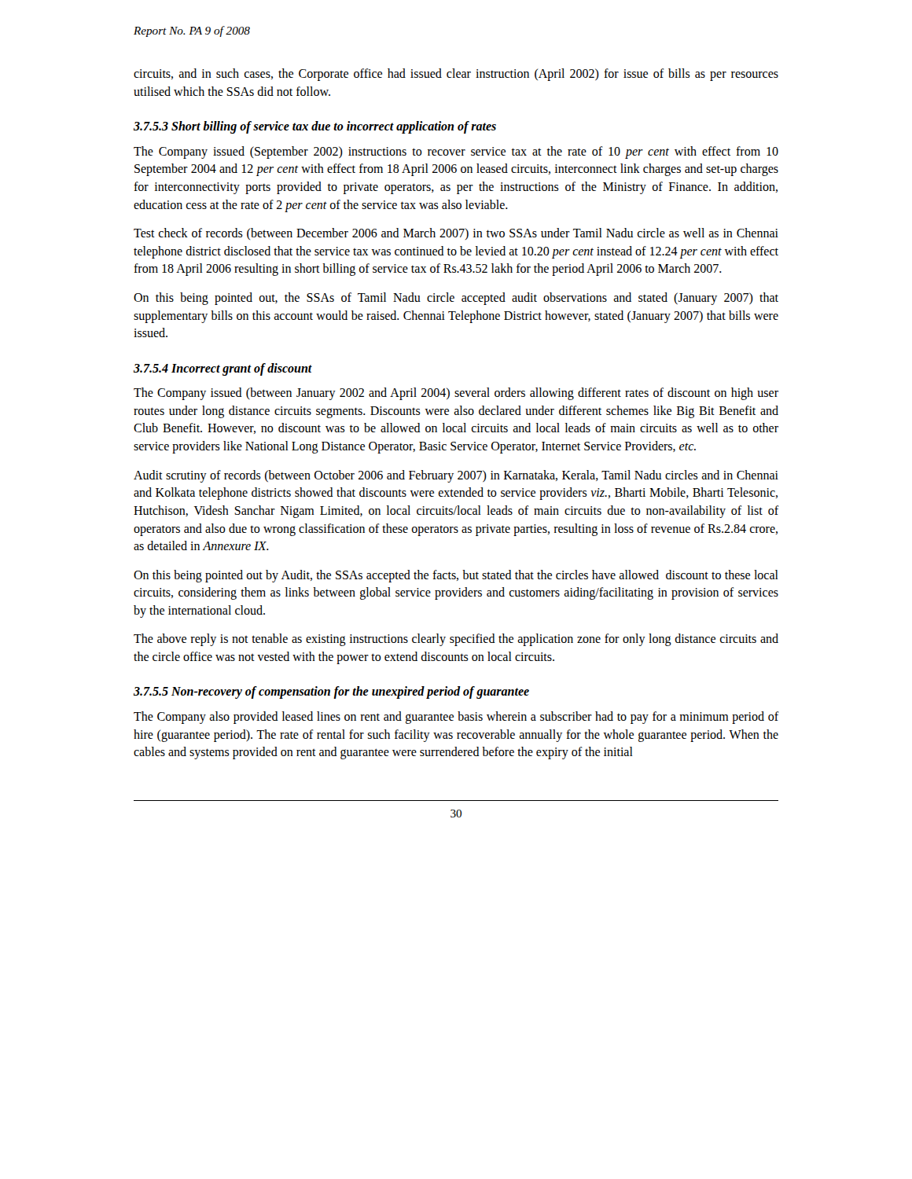Report No. PA 9 of 2008
circuits, and in such cases, the Corporate office had issued clear instruction (April 2002) for issue of bills as per resources utilised which the SSAs did not follow.
3.7.5.3 Short billing of service tax due to incorrect application of rates
The Company issued (September 2002) instructions to recover service tax at the rate of 10 per cent with effect from 10 September 2004 and 12 per cent with effect from 18 April 2006 on leased circuits, interconnect link charges and set-up charges for interconnectivity ports provided to private operators, as per the instructions of the Ministry of Finance. In addition, education cess at the rate of 2 per cent of the service tax was also leviable.
Test check of records (between December 2006 and March 2007) in two SSAs under Tamil Nadu circle as well as in Chennai telephone district disclosed that the service tax was continued to be levied at 10.20 per cent instead of 12.24 per cent with effect from 18 April 2006 resulting in short billing of service tax of Rs.43.52 lakh for the period April 2006 to March 2007.
On this being pointed out, the SSAs of Tamil Nadu circle accepted audit observations and stated (January 2007) that supplementary bills on this account would be raised. Chennai Telephone District however, stated (January 2007) that bills were issued.
3.7.5.4 Incorrect grant of discount
The Company issued (between January 2002 and April 2004) several orders allowing different rates of discount on high user routes under long distance circuits segments. Discounts were also declared under different schemes like Big Bit Benefit and Club Benefit. However, no discount was to be allowed on local circuits and local leads of main circuits as well as to other service providers like National Long Distance Operator, Basic Service Operator, Internet Service Providers, etc.
Audit scrutiny of records (between October 2006 and February 2007) in Karnataka, Kerala, Tamil Nadu circles and in Chennai and Kolkata telephone districts showed that discounts were extended to service providers viz., Bharti Mobile, Bharti Telesonic, Hutchison, Videsh Sanchar Nigam Limited, on local circuits/local leads of main circuits due to non-availability of list of operators and also due to wrong classification of these operators as private parties, resulting in loss of revenue of Rs.2.84 crore, as detailed in Annexure IX.
On this being pointed out by Audit, the SSAs accepted the facts, but stated that the circles have allowed discount to these local circuits, considering them as links between global service providers and customers aiding/facilitating in provision of services by the international cloud.
The above reply is not tenable as existing instructions clearly specified the application zone for only long distance circuits and the circle office was not vested with the power to extend discounts on local circuits.
3.7.5.5 Non-recovery of compensation for the unexpired period of guarantee
The Company also provided leased lines on rent and guarantee basis wherein a subscriber had to pay for a minimum period of hire (guarantee period). The rate of rental for such facility was recoverable annually for the whole guarantee period. When the cables and systems provided on rent and guarantee were surrendered before the expiry of the initial
30